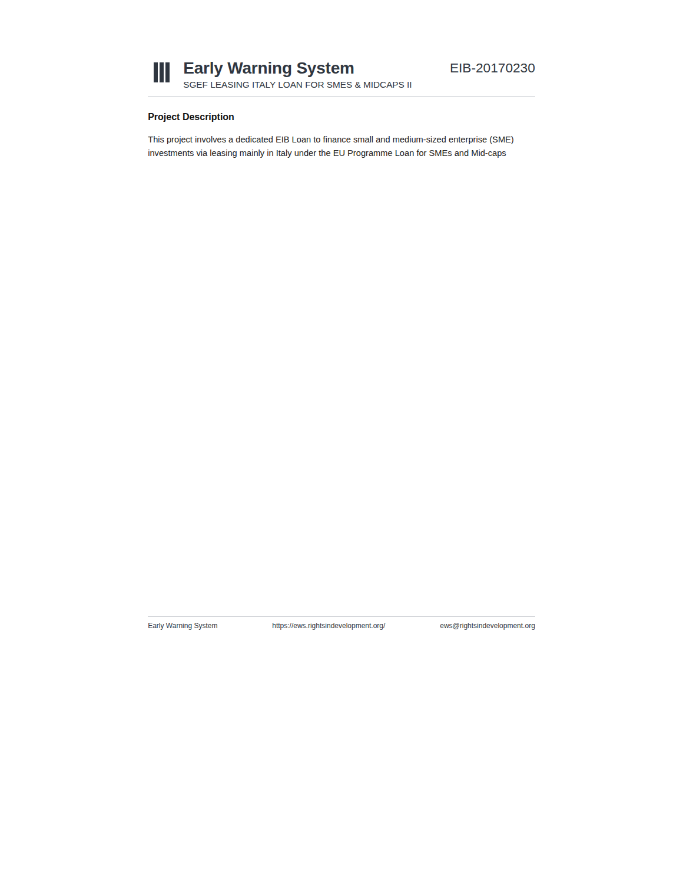Early Warning System
SGEF LEASING ITALY LOAN FOR SMES & MIDCAPS II
EIB-20170230
Project Description
This project involves a dedicated EIB Loan to finance small and medium-sized enterprise (SME) investments via leasing mainly in Italy under the EU Programme Loan for SMEs and Mid-caps
Early Warning System
https://ews.rightsindevelopment.org/
ews@rightsindevelopment.org